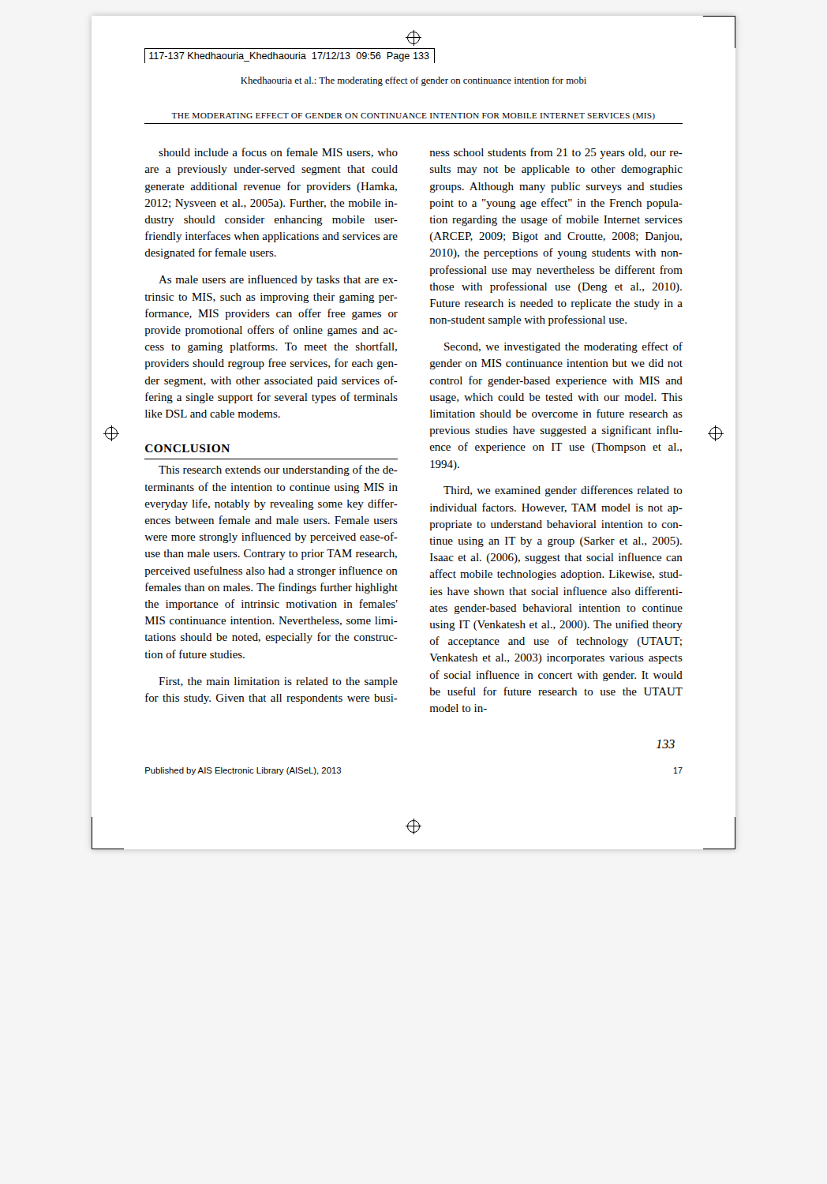117-137 Khedhaouria_Khedhaouria 17/12/13 09:56 Page 133
Khedhaouria et al.: The moderating effect of gender on continuance intention for mobi
THE MODERATING EFFECT OF GENDER ON CONTINUANCE INTENTION FOR MOBILE INTERNET SERVICES (MIS)
should include a focus on female MIS users, who are a previously under-served segment that could generate additional revenue for providers (Hamka, 2012; Nysveen et al., 2005a). Further, the mobile industry should consider enhancing mobile user-friendly interfaces when applications and services are designated for female users.
As male users are influenced by tasks that are extrinsic to MIS, such as improving their gaming performance, MIS providers can offer free games or provide promotional offers of online games and access to gaming platforms. To meet the shortfall, providers should regroup free services, for each gender segment, with other associated paid services offering a single support for several types of terminals like DSL and cable modems.
CONCLUSION
This research extends our understanding of the determinants of the intention to continue using MIS in everyday life, notably by revealing some key differences between female and male users. Female users were more strongly influenced by perceived ease-of-use than male users. Contrary to prior TAM research, perceived usefulness also had a stronger influence on females than on males. The findings further highlight the importance of intrinsic motivation in females' MIS continuance intention. Nevertheless, some limitations should be noted, especially for the construction of future studies.
First, the main limitation is related to the sample for this study. Given that all respondents were business school students from 21 to 25 years old, our results may not be applicable to other demographic groups. Although many public surveys and studies point to a "young age effect" in the French population regarding the usage of mobile Internet services (ARCEP, 2009; Bigot and Croutte, 2008; Danjou, 2010), the perceptions of young students with nonprofessional use may nevertheless be different from those with professional use (Deng et al., 2010). Future research is needed to replicate the study in a non-student sample with professional use.
Second, we investigated the moderating effect of gender on MIS continuance intention but we did not control for gender-based experience with MIS and usage, which could be tested with our model. This limitation should be overcome in future research as previous studies have suggested a significant influence of experience on IT use (Thompson et al., 1994).
Third, we examined gender differences related to individual factors. However, TAM model is not appropriate to understand behavioral intention to continue using an IT by a group (Sarker et al., 2005). Isaac et al. (2006), suggest that social influence can affect mobile technologies adoption. Likewise, studies have shown that social influence also differentiates gender-based behavioral intention to continue using IT (Venkatesh et al., 2000). The unified theory of acceptance and use of technology (UTAUT; Venkatesh et al., 2003) incorporates various aspects of social influence in concert with gender. It would be useful for future research to use the UTAUT model to in-
133
Published by AIS Electronic Library (AISeL), 2013
17